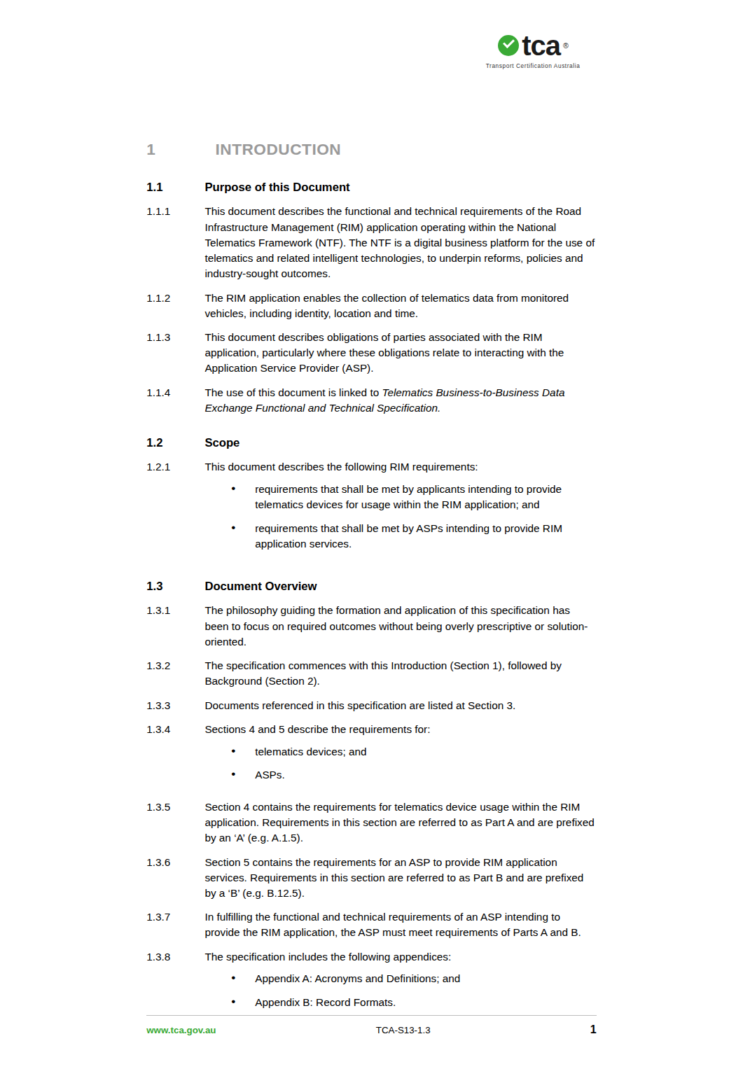tca®
Transport Certification Australia
1 INTRODUCTION
1.1 Purpose of this Document
1.1.1
This document describes the functional and technical requirements of the Road Infrastructure Management (RIM) application operating within the National Telematics Framework (NTF). The NTF is a digital business platform for the use of telematics and related intelligent technologies, to underpin reforms, policies and industry-sought outcomes.
1.1.2
The RIM application enables the collection of telematics data from monitored vehicles, including identity, location and time.
1.1.3
This document describes obligations of parties associated with the RIM application, particularly where these obligations relate to interacting with the Application Service Provider (ASP).
1.1.4
The use of this document is linked to Telematics Business-to-Business Data Exchange Functional and Technical Specification.
1.2 Scope
1.2.1
This document describes the following RIM requirements:
requirements that shall be met by applicants intending to provide telematics devices for usage within the RIM application; and
requirements that shall be met by ASPs intending to provide RIM application services.
1.3 Document Overview
1.3.1
The philosophy guiding the formation and application of this specification has been to focus on required outcomes without being overly prescriptive or solution-oriented.
1.3.2
The specification commences with this Introduction (Section 1), followed by Background (Section 2).
1.3.3
Documents referenced in this specification are listed at Section 3.
1.3.4
Sections 4 and 5 describe the requirements for:
telematics devices; and
ASPs.
1.3.5
Section 4 contains the requirements for telematics device usage within the RIM application. Requirements in this section are referred to as Part A and are prefixed by an ‘A’ (e.g. A.1.5).
1.3.6
Section 5 contains the requirements for an ASP to provide RIM application services. Requirements in this section are referred to as Part B and are prefixed by a ‘B’ (e.g. B.12.5).
1.3.7
In fulfilling the functional and technical requirements of an ASP intending to provide the RIM application, the ASP must meet requirements of Parts A and B.
1.3.8
The specification includes the following appendices:
Appendix A: Acronyms and Definitions; and
Appendix B: Record Formats.
www.tca.gov.au
TCA-S13-1.3
1